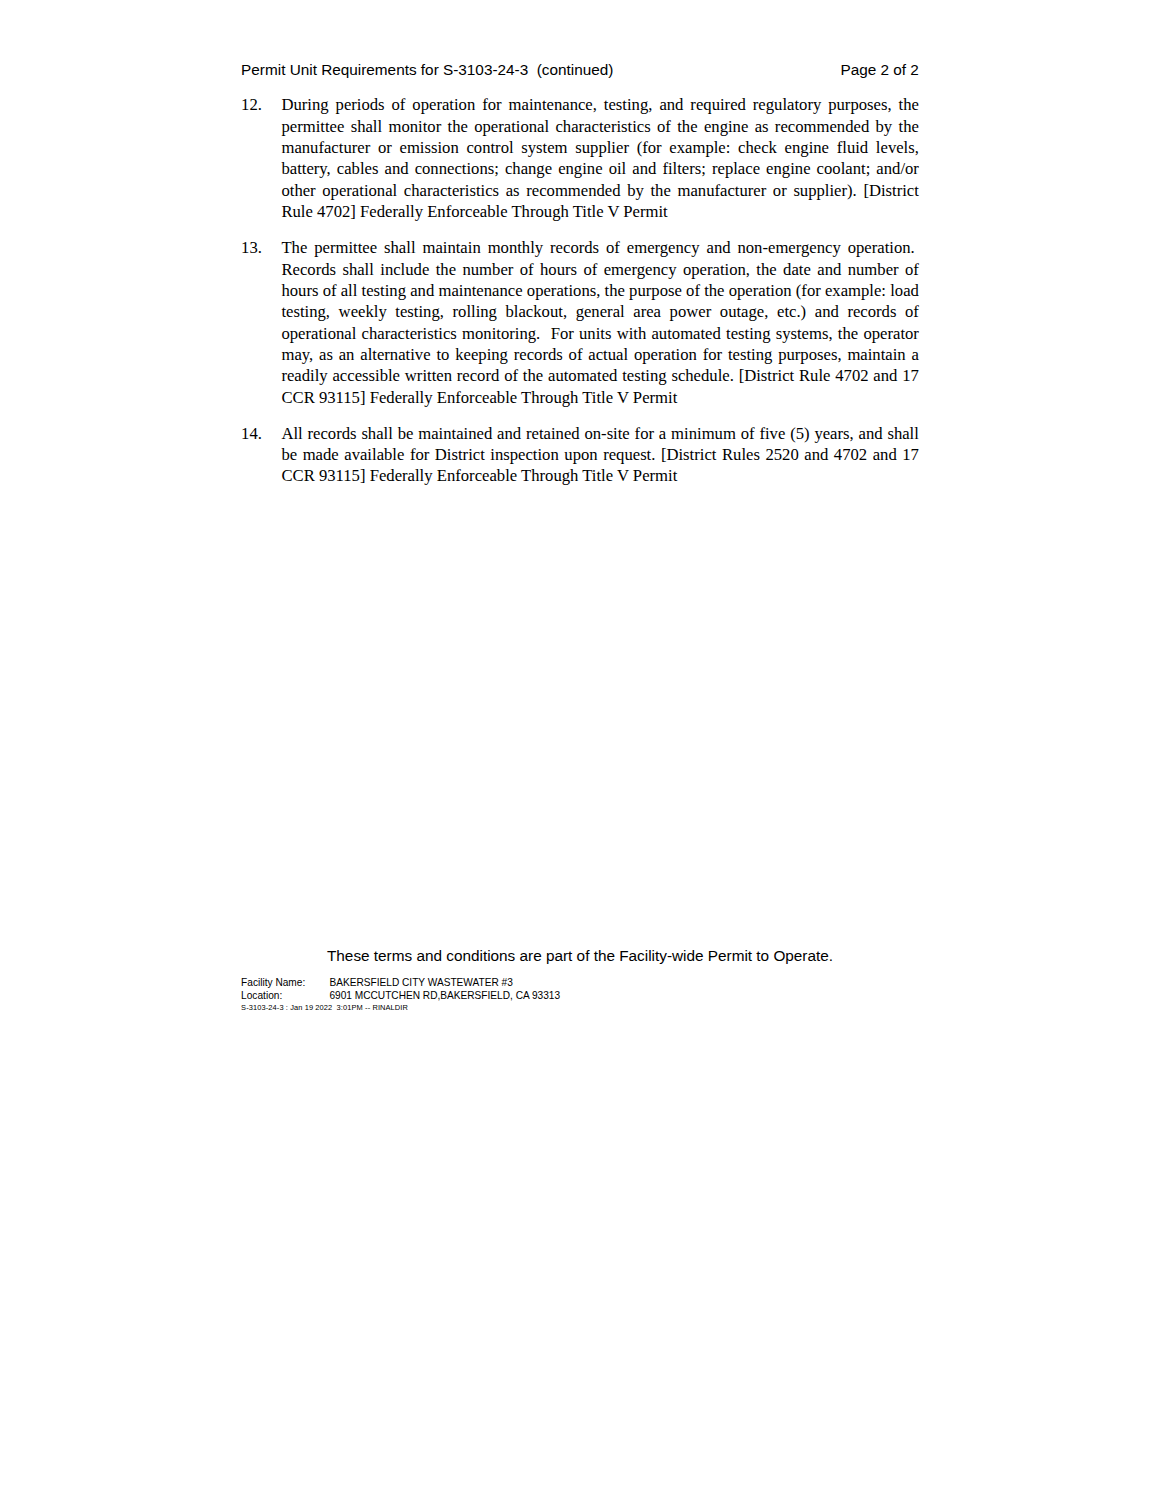Permit Unit Requirements for S-3103-24-3 (continued)
Page 2 of 2
12. During periods of operation for maintenance, testing, and required regulatory purposes, the permittee shall monitor the operational characteristics of the engine as recommended by the manufacturer or emission control system supplier (for example: check engine fluid levels, battery, cables and connections; change engine oil and filters; replace engine coolant; and/or other operational characteristics as recommended by the manufacturer or supplier). [District Rule 4702] Federally Enforceable Through Title V Permit
13. The permittee shall maintain monthly records of emergency and non-emergency operation. Records shall include the number of hours of emergency operation, the date and number of hours of all testing and maintenance operations, the purpose of the operation (for example: load testing, weekly testing, rolling blackout, general area power outage, etc.) and records of operational characteristics monitoring. For units with automated testing systems, the operator may, as an alternative to keeping records of actual operation for testing purposes, maintain a readily accessible written record of the automated testing schedule. [District Rule 4702 and 17 CCR 93115] Federally Enforceable Through Title V Permit
14. All records shall be maintained and retained on-site for a minimum of five (5) years, and shall be made available for District inspection upon request. [District Rules 2520 and 4702 and 17 CCR 93115] Federally Enforceable Through Title V Permit
These terms and conditions are part of the Facility-wide Permit to Operate.
Facility Name: BAKERSFIELD CITY WASTEWATER #3
Location: 6901 MCCUTCHEN RD,BAKERSFIELD, CA 93313
S-3103-24-3 : Jan 19 2022 3:01PM -- RINALDIR